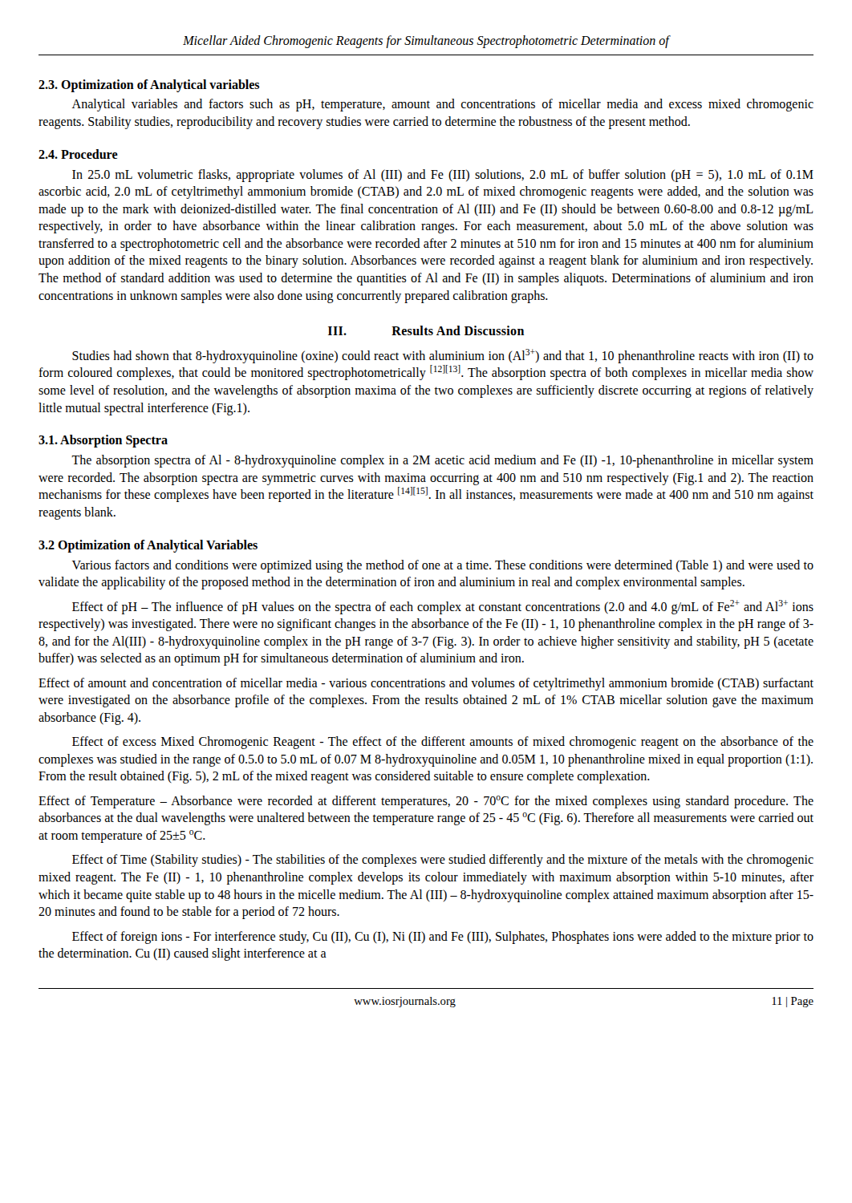Micellar Aided Chromogenic Reagents for Simultaneous Spectrophotometric Determination of
2.3. Optimization of Analytical variables
Analytical variables and factors such as pH, temperature, amount and concentrations of micellar media and excess mixed chromogenic reagents. Stability studies, reproducibility and recovery studies were carried to determine the robustness of the present method.
2.4. Procedure
In 25.0 mL volumetric flasks, appropriate volumes of Al (III) and Fe (III) solutions, 2.0 mL of buffer solution (pH = 5), 1.0 mL of 0.1M ascorbic acid, 2.0 mL of cetyltrimethyl ammonium bromide (CTAB) and 2.0 mL of mixed chromogenic reagents were added, and the solution was made up to the mark with deionized-distilled water. The final concentration of Al (III) and Fe (II) should be between 0.60-8.00 and 0.8-12 µg/mL respectively, in order to have absorbance within the linear calibration ranges. For each measurement, about 5.0 mL of the above solution was transferred to a spectrophotometric cell and the absorbance were recorded after 2 minutes at 510 nm for iron and 15 minutes at 400 nm for aluminium upon addition of the mixed reagents to the binary solution. Absorbances were recorded against a reagent blank for aluminium and iron respectively. The method of standard addition was used to determine the quantities of Al and Fe (II) in samples aliquots. Determinations of aluminium and iron concentrations in unknown samples were also done using concurrently prepared calibration graphs.
III. Results And Discussion
Studies had shown that 8-hydroxyquinoline (oxine) could react with aluminium ion (Al3+) and that 1, 10 phenanthroline reacts with iron (II) to form coloured complexes, that could be monitored spectrophotometrically [12][13]. The absorption spectra of both complexes in micellar media show some level of resolution, and the wavelengths of absorption maxima of the two complexes are sufficiently discrete occurring at regions of relatively little mutual spectral interference (Fig.1).
3.1. Absorption Spectra
The absorption spectra of Al - 8-hydroxyquinoline complex in a 2M acetic acid medium and Fe (II) -1, 10-phenanthroline in micellar system were recorded. The absorption spectra are symmetric curves with maxima occurring at 400 nm and 510 nm respectively (Fig.1 and 2). The reaction mechanisms for these complexes have been reported in the literature [14][15]. In all instances, measurements were made at 400 nm and 510 nm against reagents blank.
3.2 Optimization of Analytical Variables
Various factors and conditions were optimized using the method of one at a time. These conditions were determined (Table 1) and were used to validate the applicability of the proposed method in the determination of iron and aluminium in real and complex environmental samples.
Effect of pH – The influence of pH values on the spectra of each complex at constant concentrations (2.0 and 4.0 g/mL of Fe2+ and Al3+ ions respectively) was investigated. There were no significant changes in the absorbance of the Fe (II) - 1, 10 phenanthroline complex in the pH range of 3-8, and for the Al(III) - 8-hydroxyquinoline complex in the pH range of 3-7 (Fig. 3). In order to achieve higher sensitivity and stability, pH 5 (acetate buffer) was selected as an optimum pH for simultaneous determination of aluminium and iron.
Effect of amount and concentration of micellar media - various concentrations and volumes of cetyltrimethyl ammonium bromide (CTAB) surfactant were investigated on the absorbance profile of the complexes. From the results obtained 2 mL of 1% CTAB micellar solution gave the maximum absorbance (Fig. 4).
Effect of excess Mixed Chromogenic Reagent - The effect of the different amounts of mixed chromogenic reagent on the absorbance of the complexes was studied in the range of 0.5.0 to 5.0 mL of 0.07 M 8-hydroxyquinoline and 0.05M 1, 10 phenanthroline mixed in equal proportion (1:1). From the result obtained (Fig. 5), 2 mL of the mixed reagent was considered suitable to ensure complete complexation.
Effect of Temperature – Absorbance were recorded at different temperatures, 20 - 70oC for the mixed complexes using standard procedure. The absorbances at the dual wavelengths were unaltered between the temperature range of 25 - 45 oC (Fig. 6). Therefore all measurements were carried out at room temperature of 25±5 oC.
Effect of Time (Stability studies) - The stabilities of the complexes were studied differently and the mixture of the metals with the chromogenic mixed reagent. The Fe (II) - 1, 10 phenanthroline complex develops its colour immediately with maximum absorption within 5-10 minutes, after which it became quite stable up to 48 hours in the micelle medium. The Al (III) – 8-hydroxyquinoline complex attained maximum absorption after 15-20 minutes and found to be stable for a period of 72 hours.
Effect of foreign ions - For interference study, Cu (II), Cu (I), Ni (II) and Fe (III), Sulphates, Phosphates ions were added to the mixture prior to the determination. Cu (II) caused slight interference at a
www.iosrjournals.org 11 | Page